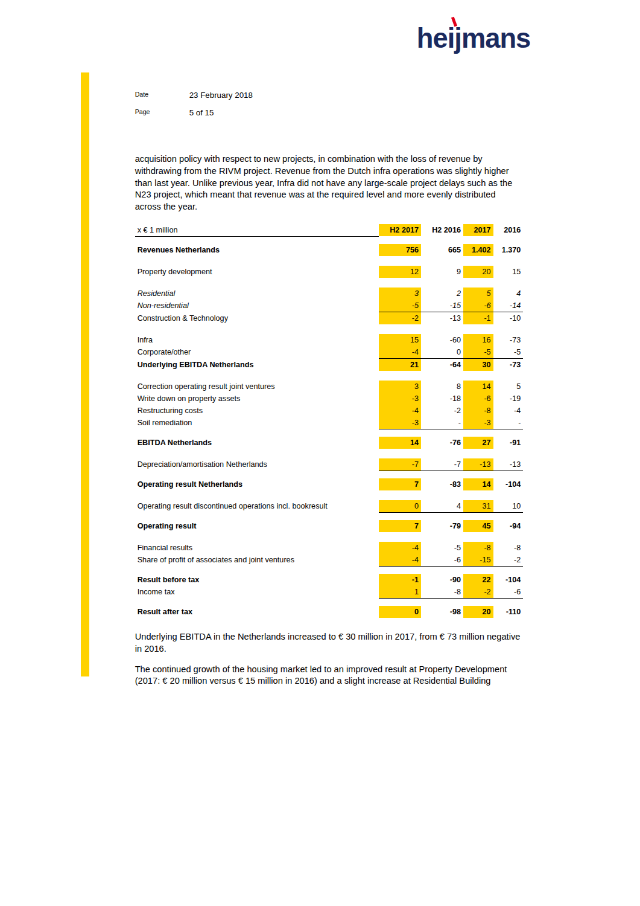heijmans
Date
23 February 2018
Page
5 of 15
acquisition policy with respect to new projects, in combination with the loss of revenue by withdrawing from the RIVM project. Revenue from the Dutch infra operations was slightly higher than last year. Unlike previous year, Infra did not have any large-scale project delays such as the N23 project, which meant that revenue was at the required level and more evenly distributed across the year.
| x € 1 million | H2 2017 | H2 2016 | 2017 | 2016 |
| Revenues Netherlands | 756 | 665 | 1.402 | 1.370 |
| Property development | 12 | 9 | 20 | 15 |
| Residential | 3 | 2 | 5 | 4 |
| Non-residential | -5 | -15 | -6 | -14 |
| Construction & Technology | -2 | -13 | -1 | -10 |
| Infra | 15 | -60 | 16 | -73 |
| Corporate/other | -4 | 0 | -5 | -5 |
| Underlying EBITDA Netherlands | 21 | -64 | 30 | -73 |
| Correction operating result joint ventures | 3 | 8 | 14 | 5 |
| Write down on property assets | -3 | -18 | -6 | -19 |
| Restructuring costs | -4 | -2 | -8 | -4 |
| Soil remediation | -3 | - | -3 | - |
| EBITDA Netherlands | 14 | -76 | 27 | -91 |
| Depreciation/amortisation Netherlands | -7 | -7 | -13 | -13 |
| Operating result Netherlands | 7 | -83 | 14 | -104 |
| Operating result discontinued operations incl. bookresult | 0 | 4 | 31 | 10 |
| Operating result | 7 | -79 | 45 | -94 |
| Financial results | -4 | -5 | -8 | -8 |
| Share of profit of associates and joint ventures | -4 | -6 | -15 | -2 |
| Result before tax | -1 | -90 | 22 | -104 |
| Income tax | 1 | -8 | -2 | -6 |
| Result after tax | 0 | -98 | 20 | -110 |
Underlying EBITDA in the Netherlands increased to € 30 million in 2017, from € 73 million negative in 2016.
The continued growth of the housing market led to an improved result at Property Development (2017: € 20 million versus € 15 million in 2016) and a slight increase at Residential Building